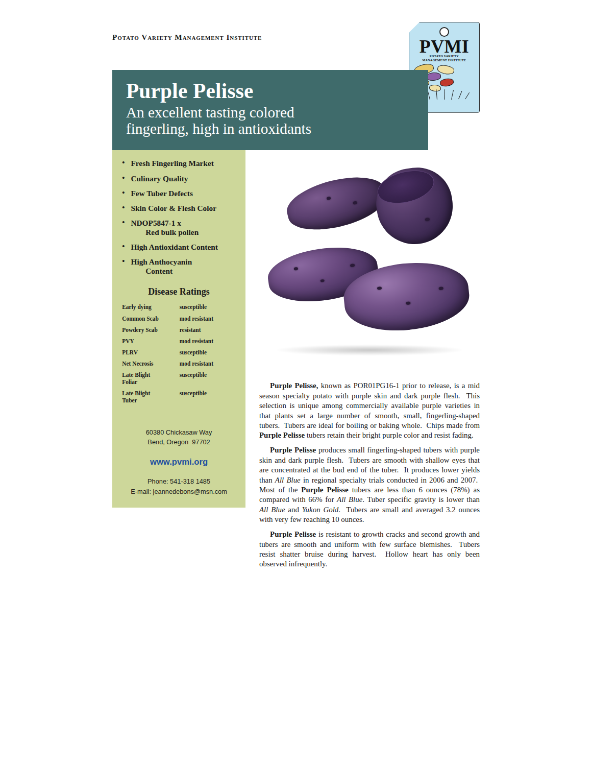Potato Variety Management Institute
PVMI
Potato Variety
Management Institute
Purple Pelisse
An excellent tasting colored
fingerling, high in antioxidants
Fresh Fingerling Market
Culinary Quality
Few Tuber Defects
Skin Color & Flesh Color
NDOP5847-1 xRed bulk pollen
High Antioxidant Content
High AnthocyaninContent
Disease Ratings
| Early dying | susceptible |
| Common Scab | mod resistant |
| Powdery Scab | resistant |
| PVY | mod resistant |
| PLRV | susceptible |
| Net Necrosis | mod resistant |
| Late Blight Foliar | susceptible |
| Late Blight Tuber | susceptible |
60380 Chickasaw Way
Bend, Oregon 97702
www.pvmi.org
Phone: 541-318 1485
E-mail: jeannedebons@msn.com
Purple Pelisse, known as POR01PG16-1 prior to release, is a mid season specialty potato with purple skin and dark purple flesh. This selection is unique among commercially available purple varieties in that plants set a large number of smooth, small, fingerling-shaped tubers. Tubers are ideal for boiling or baking whole. Chips made from Purple Pelisse tubers retain their bright purple color and resist fading.
Purple Pelisse produces small fingerling-shaped tubers with purple skin and dark purple flesh. Tubers are smooth with shallow eyes that are concentrated at the bud end of the tuber. It produces lower yields than All Blue in regional specialty trials conducted in 2006 and 2007. Most of the Purple Pelisse tubers are less than 6 ounces (78%) as compared with 66% for All Blue. Tuber specific gravity is lower than All Blue and Yukon Gold. Tubers are small and averaged 3.2 ounces with very few reaching 10 ounces.
Purple Pelisse is resistant to growth cracks and second growth and tubers are smooth and uniform with few surface blemishes. Tubers resist shatter bruise during harvest. Hollow heart has only been observed infrequently.